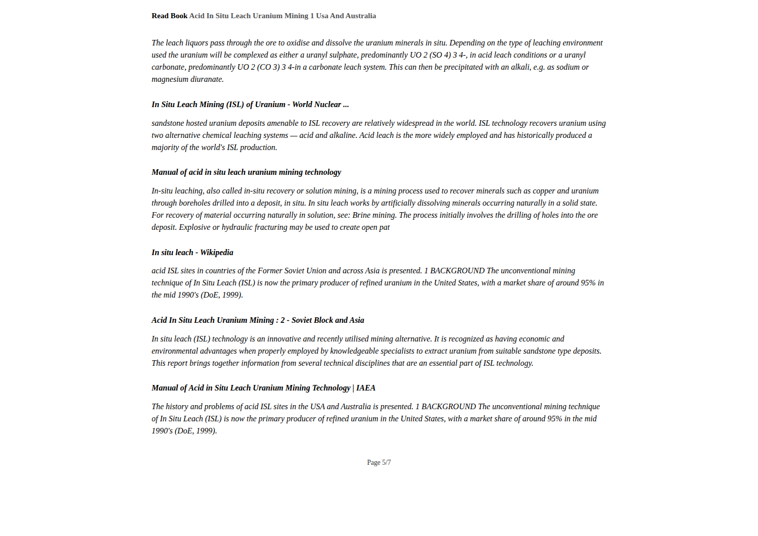Read Book Acid In Situ Leach Uranium Mining 1 Usa And Australia
The leach liquors pass through the ore to oxidise and dissolve the uranium minerals in situ. Depending on the type of leaching environment used the uranium will be complexed as either a uranyl sulphate, predominantly UO 2 (SO 4) 3 4-, in acid leach conditions or a uranyl carbonate, predominantly UO 2 (CO 3) 3 4-in a carbonate leach system. This can then be precipitated with an alkali, e.g. as sodium or magnesium diuranate.
In Situ Leach Mining (ISL) of Uranium - World Nuclear ...
sandstone hosted uranium deposits amenable to ISL recovery are relatively widespread in the world. ISL technology recovers uranium using two alternative chemical leaching systems — acid and alkaline. Acid leach is the more widely employed and has historically produced a majority of the world's ISL production.
Manual of acid in situ leach uranium mining technology
In-situ leaching, also called in-situ recovery or solution mining, is a mining process used to recover minerals such as copper and uranium through boreholes drilled into a deposit, in situ. In situ leach works by artificially dissolving minerals occurring naturally in a solid state. For recovery of material occurring naturally in solution, see: Brine mining. The process initially involves the drilling of holes into the ore deposit. Explosive or hydraulic fracturing may be used to create open pat
In situ leach - Wikipedia
acid ISL sites in countries of the Former Soviet Union and across Asia is presented. 1 BACKGROUND The unconventional mining technique of In Situ Leach (ISL) is now the primary producer of refined uranium in the United States, with a market share of around 95% in the mid 1990's (DoE, 1999).
Acid In Situ Leach Uranium Mining : 2 - Soviet Block and Asia
In situ leach (ISL) technology is an innovative and recently utilised mining alternative. It is recognized as having economic and environmental advantages when properly employed by knowledgeable specialists to extract uranium from suitable sandstone type deposits. This report brings together information from several technical disciplines that are an essential part of ISL technology.
Manual of Acid in Situ Leach Uranium Mining Technology | IAEA
The history and problems of acid ISL sites in the USA and Australia is presented. 1 BACKGROUND The unconventional mining technique of In Situ Leach (ISL) is now the primary producer of refined uranium in the United States, with a market share of around 95% in the mid 1990's (DoE, 1999).
Page 5/7